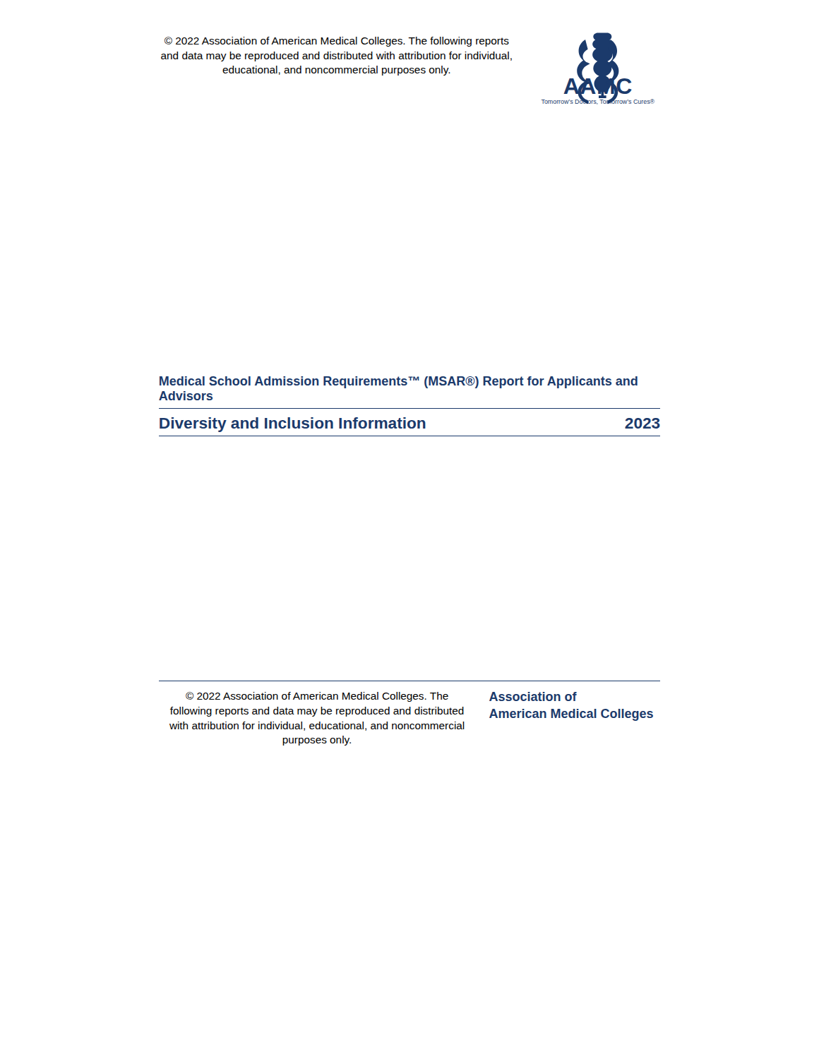© 2022 Association of American Medical Colleges. The following reports and data may be reproduced and distributed with attribution for individual, educational, and noncommercial purposes only.
AAMC Tomorrow’s Doctors, Tomorrow’s Cures®
Medical School Admission Requirements™ (MSAR®) Report for Applicants and Advisors
Diversity and Inclusion Information
2023
© 2022 Association of American Medical Colleges. The following reports and data may be reproduced and distributed with attribution for individual, educational, and noncommercial purposes only.
Association of
American Medical Colleges